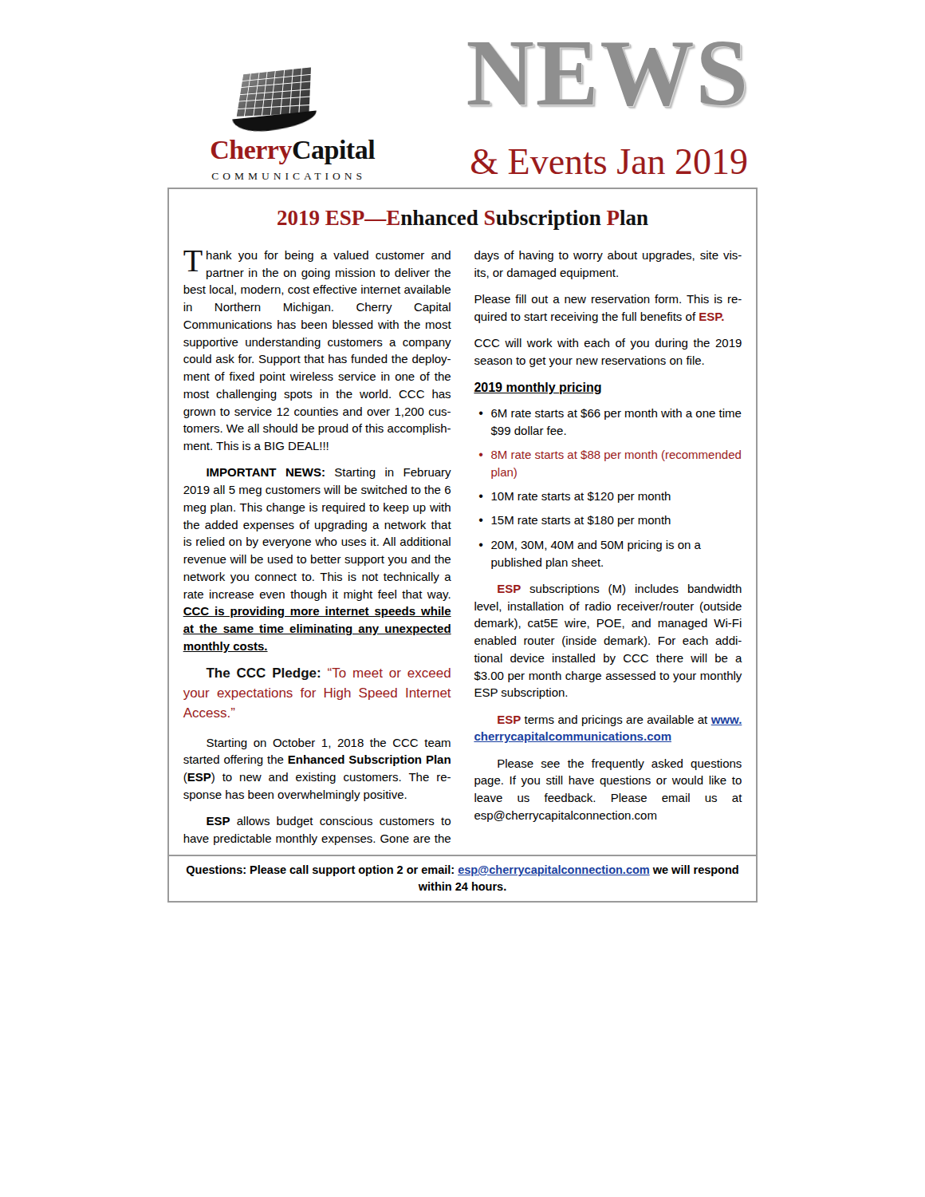Cherry Capital
COMMUNICATIONS
NEWS
& Events Jan 2019
2019 ESP—Enhanced Subscription Plan
Thank you for being a valued customer and partner in the on going mission to deliver the best local, modern, cost effective internet available in Northern Michigan. Cherry Capital Communications has been blessed with the most supportive understanding customers a company could ask for. Support that has funded the deployment of fixed point wireless service in one of the most challenging spots in the world. CCC has grown to service 12 counties and over 1,200 customers. We all should be proud of this accomplishment. This is a BIG DEAL!!!
IMPORTANT NEWS: Starting in February 2019 all 5 meg customers will be switched to the 6 meg plan. This change is required to keep up with the added expenses of upgrading a network that is relied on by everyone who uses it. All additional revenue will be used to better support you and the network you connect to. This is not technically a rate increase even though it might feel that way. CCC is providing more internet speeds while at the same time eliminating any unexpected monthly costs.
The CCC Pledge: “To meet or exceed your expectations for High Speed Internet Access.”
Starting on October 1, 2018 the CCC team started offering the Enhanced Subscription Plan (ESP) to new and existing customers. The response has been overwhelmingly positive.
ESP allows budget conscious customers to have predictable monthly expenses. Gone are the days of having to worry about upgrades, site visits, or damaged equipment.
Please fill out a new reservation form. This is required to start receiving the full benefits of ESP.
CCC will work with each of you during the 2019 season to get your new reservations on file.
2019 monthly pricing
6M rate starts at $66 per month with a one time $99 dollar fee.
8M rate starts at $88 per month (recommended plan)
10M rate starts at $120 per month
15M rate starts at $180 per month
20M, 30M, 40M and 50M pricing is on a published plan sheet.
ESP subscriptions (M) includes bandwidth level, installation of radio receiver/router (outside demark), cat5E wire, POE, and managed Wi-Fi enabled router (inside demark). For each additional device installed by CCC there will be a $3.00 per month charge assessed to your monthly ESP subscription.
ESP terms and pricings are available at www.cherrycapitalcommunications.com
Please see the frequently asked questions page. If you still have questions or would like to leave us feedback. Please email us at esp@cherrycapitalconnection.com
Questions: Please call support option 2 or email: esp@cherrycapitalconnection.com we will respond within 24 hours.